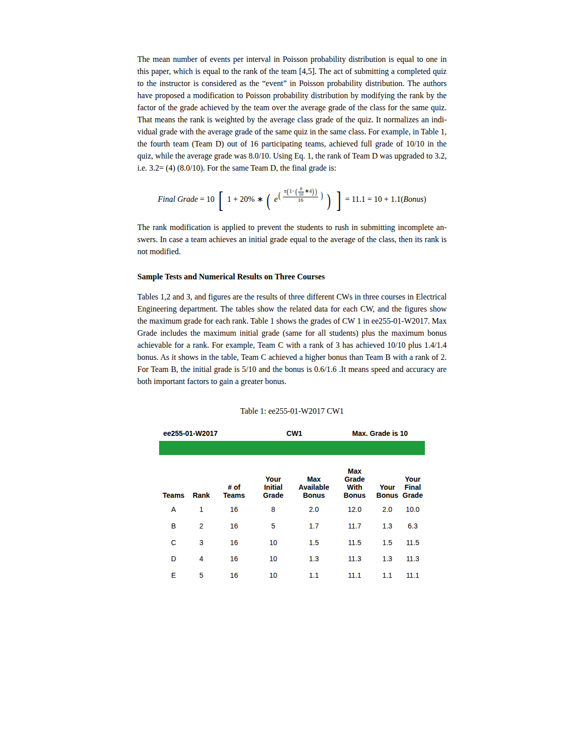The mean number of events per interval in Poisson probability distribution is equal to one in this paper, which is equal to the rank of the team [4,5]. The act of submitting a completed quiz to the instructor is considered as the “event” in Poisson probability distribution. The authors have proposed a modification to Poisson probability distribution by modifying the rank by the factor of the grade achieved by the team over the average grade of the class for the same quiz. That means the rank is weighted by the average class grade of the quiz. It normalizes an individual grade with the average grade of the same quiz in the same class. For example, in Table 1, the fourth team (Team D) out of 16 participating teams, achieved full grade of 10/10 in the quiz, while the average grade was 8.0/10. Using Eq. 1, the rank of Team D was upgraded to 3.2, i.e. 3.2= (4) (8.0/10). For the same Team D, the final grade is:
Final Grade = 10 [ 1 + 20% ∗ ( e ( π(1−(810∗4)) 16 ) ) ] = 11.1 = 10 + 1.1(Bonus)
The rank modification is applied to prevent the students to rush in submitting incomplete answers. In case a team achieves an initial grade equal to the average of the class, then its rank is not modified.
Sample Tests and Numerical Results on Three Courses
Tables 1,2 and 3, and figures are the results of three different CWs in three courses in Electrical Engineering department. The tables show the related data for each CW, and the figures show the maximum grade for each rank. Table 1 shows the grades of CW 1 in ee255-01-W2017. Max Grade includes the maximum initial grade (same for all students) plus the maximum bonus achievable for a rank. For example, Team C with a rank of 3 has achieved 10/10 plus 1.4/1.4 bonus. As it shows in the table, Team C achieved a higher bonus than Team B with a rank of 2. For Team B, the initial grade is 5/10 and the bonus is 0.6/1.6 .It means speed and accuracy are both important factors to gain a greater bonus.
Table 1: ee255-01-W2017 CW1
| ee255-01-W2017 | CW1 | Max. Grade is 10 |
| Teams | Rank | # of Teams | Your Initial Grade | Max Available Bonus | Max Grade With Bonus | Your Bonus | Your Final Grade |
| A | 1 | 16 | 8 | 2.0 | 12.0 | 2.0 | 10.0 |
| B | 2 | 16 | 5 | 1.7 | 11.7 | 1.3 | 6.3 |
| C | 3 | 16 | 10 | 1.5 | 11.5 | 1.5 | 11.5 |
| D | 4 | 16 | 10 | 1.3 | 11.3 | 1.3 | 11.3 |
| E | 5 | 16 | 10 | 1.1 | 11.1 | 1.1 | 11.1 |